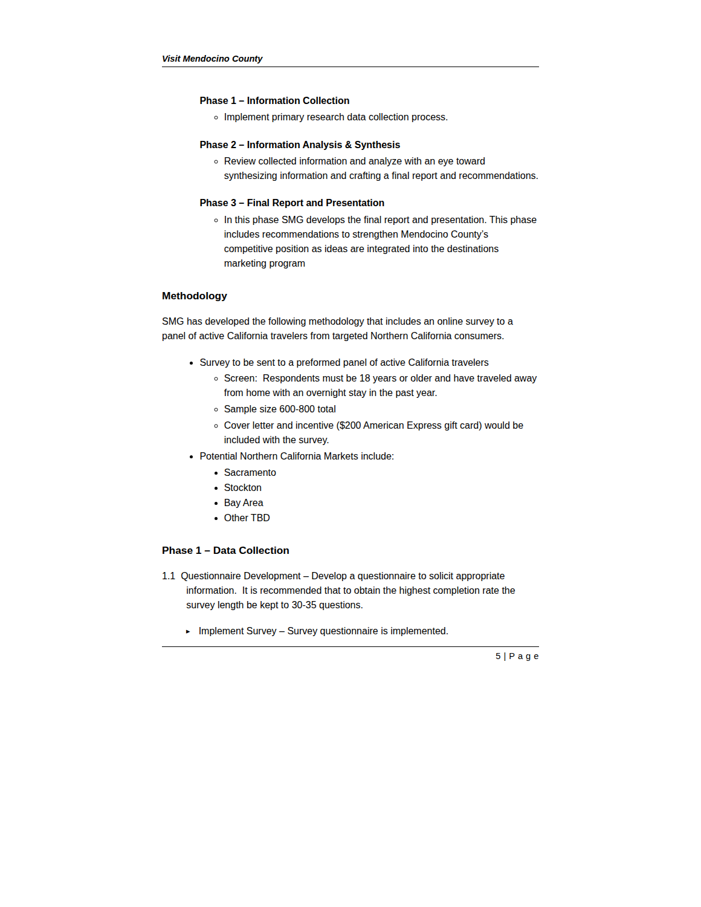Visit Mendocino County
Phase 1 – Information Collection
Implement primary research data collection process.
Phase 2 – Information Analysis & Synthesis
Review collected information and analyze with an eye toward synthesizing information and crafting a final report and recommendations.
Phase 3 – Final Report and Presentation
In this phase SMG develops the final report and presentation. This phase includes recommendations to strengthen Mendocino County’s competitive position as ideas are integrated into the destinations marketing program
Methodology
SMG has developed the following methodology that includes an online survey to a panel of active California travelers from targeted Northern California consumers.
Survey to be sent to a preformed panel of active California travelers
Screen: Respondents must be 18 years or older and have traveled away from home with an overnight stay in the past year.
Sample size 600-800 total
Cover letter and incentive ($200 American Express gift card) would be included with the survey.
Potential Northern California Markets include:
Sacramento
Stockton
Bay Area
Other TBD
Phase 1 – Data Collection
1.1 Questionnaire Development – Develop a questionnaire to solicit appropriate information. It is recommended that to obtain the highest completion rate the survey length be kept to 30-35 questions.
▸ Implement Survey – Survey questionnaire is implemented.
5 | P a g e